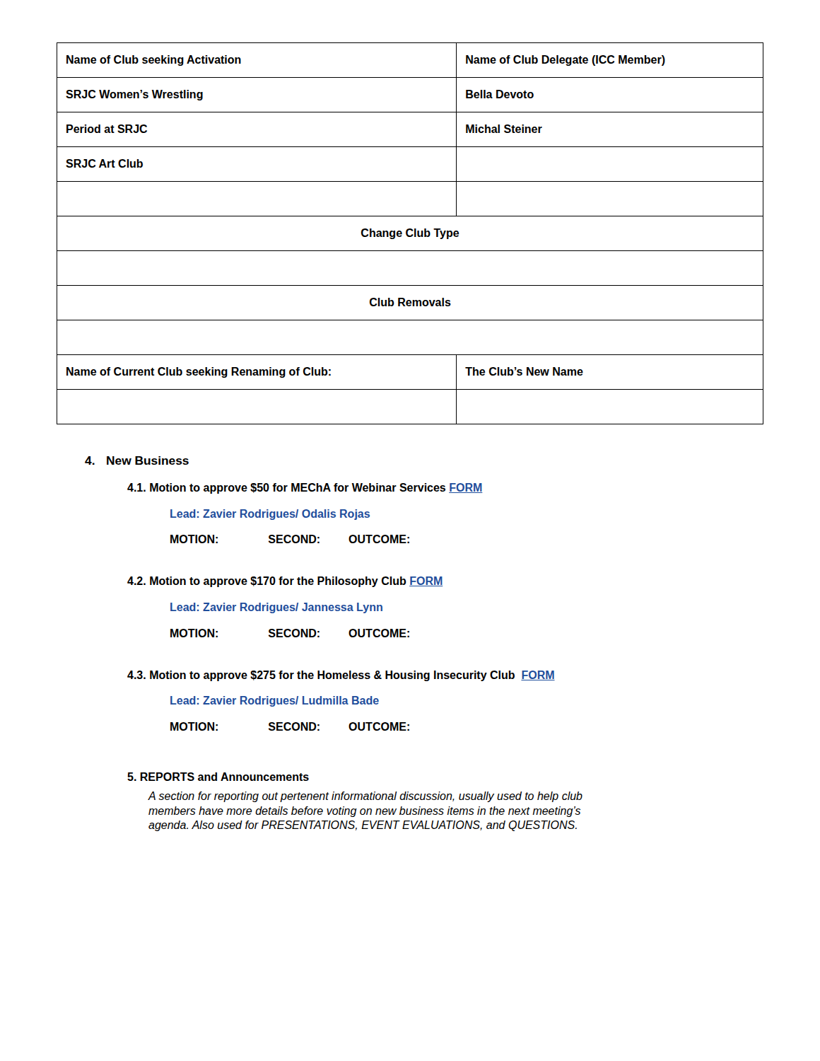| Name of Club seeking Activation | Name of Club Delegate (ICC Member) |
| SRJC Women’s Wrestling | Bella Devoto |
| Period at SRJC | Michal Steiner |
| SRJC Art Club | |
| Change Club Type |
| Club Removals |
| Name of Current Club seeking Renaming of Club: | The Club’s New Name |
4. New Business
4.1. Motion to approve $50 for MEChA for Webinar Services FORM
Lead: Zavier Rodrigues/ Odalis Rojas
MOTION: SECOND: OUTCOME:
4.2. Motion to approve $170 for the Philosophy Club FORM
Lead: Zavier Rodrigues/ Jannessa Lynn
MOTION: SECOND: OUTCOME:
4.3. Motion to approve $275 for the Homeless & Housing Insecurity Club FORM
Lead: Zavier Rodrigues/ Ludmilla Bade
MOTION: SECOND: OUTCOME:
5. REPORTS and Announcements
A section for reporting out pertenent informational discussion, usually used to help club members have more details before voting on new business items in the next meeting’s agenda. Also used for PRESENTATIONS, EVENT EVALUATIONS, and QUESTIONS.